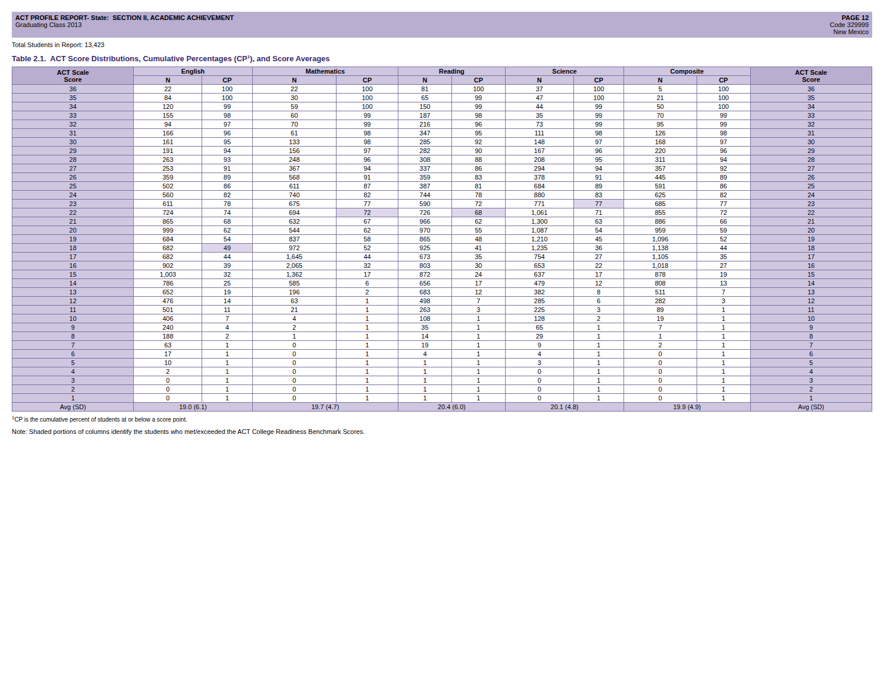ACT PROFILE REPORT- State: SECTION II, ACADEMIC ACHIEVEMENT
Graduating Class 2013
PAGE 12
Code 329999
New Mexico
Total Students in Report: 13,423
Table 2.1. ACT Score Distributions, Cumulative Percentages (CP1), and Score Averages
| ACT Scale Score | English | Mathematics | Reading | Science | Composite | ACT Scale Score |
| --- | --- | --- | --- | --- | --- | --- |
| N | CP | N | CP | N | CP | N | CP | N | CP |
| 36 | 22 | 100 | 22 | 100 | 81 | 100 | 37 | 100 | 5 | 100 | 36 |
| 35 | 84 | 100 | 30 | 100 | 65 | 99 | 47 | 100 | 21 | 100 | 35 |
| 34 | 120 | 99 | 59 | 100 | 150 | 99 | 44 | 99 | 50 | 100 | 34 |
| 33 | 155 | 98 | 60 | 99 | 187 | 98 | 35 | 99 | 70 | 99 | 33 |
| 32 | 94 | 97 | 70 | 99 | 216 | 96 | 73 | 99 | 95 | 99 | 32 |
| 31 | 166 | 96 | 61 | 98 | 347 | 95 | 111 | 98 | 126 | 98 | 31 |
| 30 | 161 | 95 | 133 | 98 | 285 | 92 | 148 | 97 | 168 | 97 | 30 |
| 29 | 191 | 94 | 156 | 97 | 282 | 90 | 167 | 96 | 220 | 96 | 29 |
| 28 | 263 | 93 | 248 | 96 | 308 | 88 | 208 | 95 | 311 | 94 | 28 |
| 27 | 253 | 91 | 367 | 94 | 337 | 86 | 294 | 94 | 357 | 92 | 27 |
| 26 | 359 | 89 | 568 | 91 | 359 | 83 | 378 | 91 | 445 | 89 | 26 |
| 25 | 502 | 86 | 611 | 87 | 387 | 81 | 684 | 89 | 591 | 86 | 25 |
| 24 | 560 | 82 | 740 | 82 | 744 | 78 | 880 | 83 | 625 | 82 | 24 |
| 23 | 611 | 78 | 675 | 77 | 590 | 72 | 771 | 77 | 685 | 77 | 23 |
| 22 | 724 | 74 | 694 | 72 | 726 | 68 | 1,061 | 71 | 855 | 72 | 22 |
| 21 | 865 | 68 | 632 | 67 | 966 | 62 | 1,300 | 63 | 886 | 66 | 21 |
| 20 | 999 | 62 | 544 | 62 | 970 | 55 | 1,087 | 54 | 959 | 59 | 20 |
| 19 | 684 | 54 | 837 | 58 | 865 | 48 | 1,210 | 45 | 1,096 | 52 | 19 |
| 18 | 682 | 49 | 972 | 52 | 925 | 41 | 1,235 | 36 | 1,138 | 44 | 18 |
| 17 | 682 | 44 | 1,645 | 44 | 673 | 35 | 754 | 27 | 1,105 | 35 | 17 |
| 16 | 902 | 39 | 2,065 | 32 | 803 | 30 | 653 | 22 | 1,018 | 27 | 16 |
| 15 | 1,003 | 32 | 1,362 | 17 | 872 | 24 | 637 | 17 | 878 | 19 | 15 |
| 14 | 786 | 25 | 585 | 6 | 656 | 17 | 479 | 12 | 808 | 13 | 14 |
| 13 | 652 | 19 | 196 | 2 | 683 | 12 | 382 | 8 | 511 | 7 | 13 |
| 12 | 476 | 14 | 63 | 1 | 498 | 7 | 285 | 6 | 282 | 3 | 12 |
| 11 | 501 | 11 | 21 | 1 | 263 | 3 | 225 | 3 | 89 | 1 | 11 |
| 10 | 406 | 7 | 4 | 1 | 108 | 1 | 128 | 2 | 19 | 1 | 10 |
| 9 | 240 | 4 | 2 | 1 | 35 | 1 | 65 | 1 | 7 | 1 | 9 |
| 8 | 188 | 2 | 1 | 1 | 14 | 1 | 29 | 1 | 1 | 1 | 8 |
| 7 | 63 | 1 | 0 | 1 | 19 | 1 | 9 | 1 | 2 | 1 | 7 |
| 6 | 17 | 1 | 0 | 1 | 4 | 1 | 4 | 1 | 0 | 1 | 6 |
| 5 | 10 | 1 | 0 | 1 | 1 | 1 | 3 | 1 | 0 | 1 | 5 |
| 4 | 2 | 1 | 0 | 1 | 1 | 1 | 0 | 1 | 0 | 1 | 4 |
| 3 | 0 | 1 | 0 | 1 | 1 | 1 | 0 | 1 | 0 | 1 | 3 |
| 2 | 0 | 1 | 0 | 1 | 1 | 1 | 0 | 1 | 0 | 1 | 2 |
| 1 | 0 | 1 | 0 | 1 | 1 | 1 | 0 | 1 | 0 | 1 | 1 |
| Avg (SD) | 19.0 (6.1) | 19.7 (4.7) | 20.4 (6.0) | 20.1 (4.8) | 19.9 (4.9) | Avg (SD) |
1CP is the cumulative percent of students at or below a score point.
Note: Shaded portions of columns identify the students who met/exceeded the ACT College Readiness Benchmark Scores.